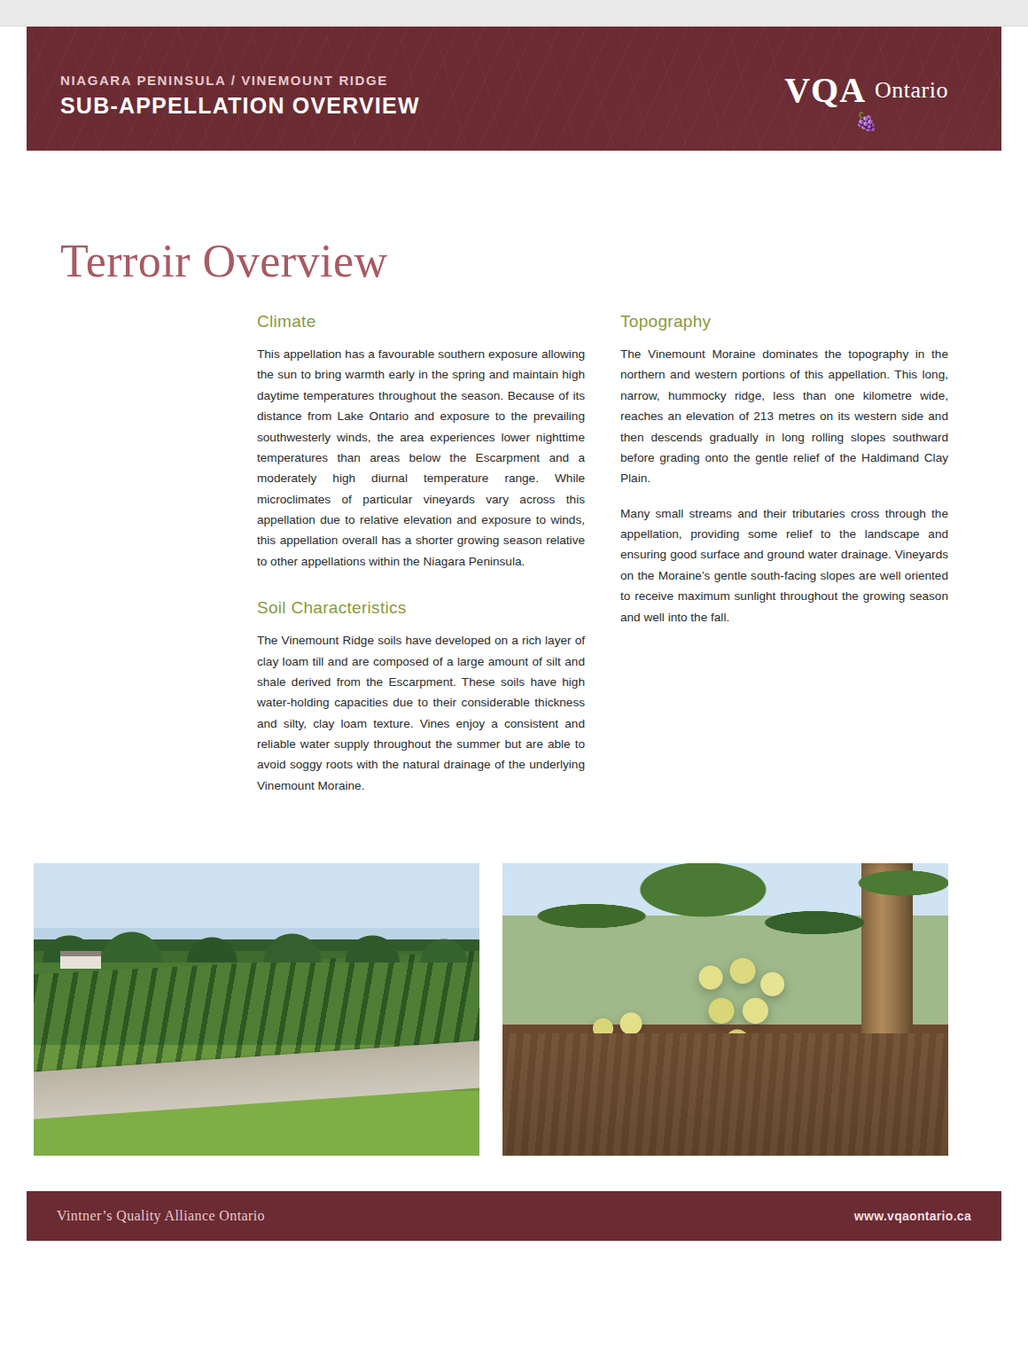Niagara Peninsula / Vinemount Ridge
Sub-Appellation Overview
VQA Ontario 🍇
Terroir Overview
Climate
This appellation has a favourable southern exposure allowing the sun to bring warmth early in the spring and maintain high daytime temperatures throughout the season. Because of its distance from Lake Ontario and exposure to the prevailing southwesterly winds, the area experiences lower nighttime temperatures than areas below the Escarpment and a moderately high diurnal temperature range. While microclimates of particular vineyards vary across this appellation due to relative elevation and exposure to winds, this appellation overall has a shorter growing season relative to other appellations within the Niagara Peninsula.
Soil Characteristics
The Vinemount Ridge soils have developed on a rich layer of clay loam till and are composed of a large amount of silt and shale derived from the Escarpment. These soils have high water-holding capacities due to their considerable thickness and silty, clay loam texture. Vines enjoy a consistent and reliable water supply throughout the summer but are able to avoid soggy roots with the natural drainage of the underlying Vinemount Moraine.
Topography
The Vinemount Moraine dominates the topography in the northern and western portions of this appellation. This long, narrow, hummocky ridge, less than one kilometre wide, reaches an elevation of 213 metres on its western side and then descends gradually in long rolling slopes southward before grading onto the gentle relief of the Haldimand Clay Plain.
Many small streams and their tributaries cross through the appellation, providing some relief to the landscape and ensuring good surface and ground water drainage. Vineyards on the Moraine’s gentle south-facing slopes are well oriented to receive maximum sunlight throughout the growing season and well into the fall.
Vintner’s Quality Alliance Ontario
www.vqaontario.ca